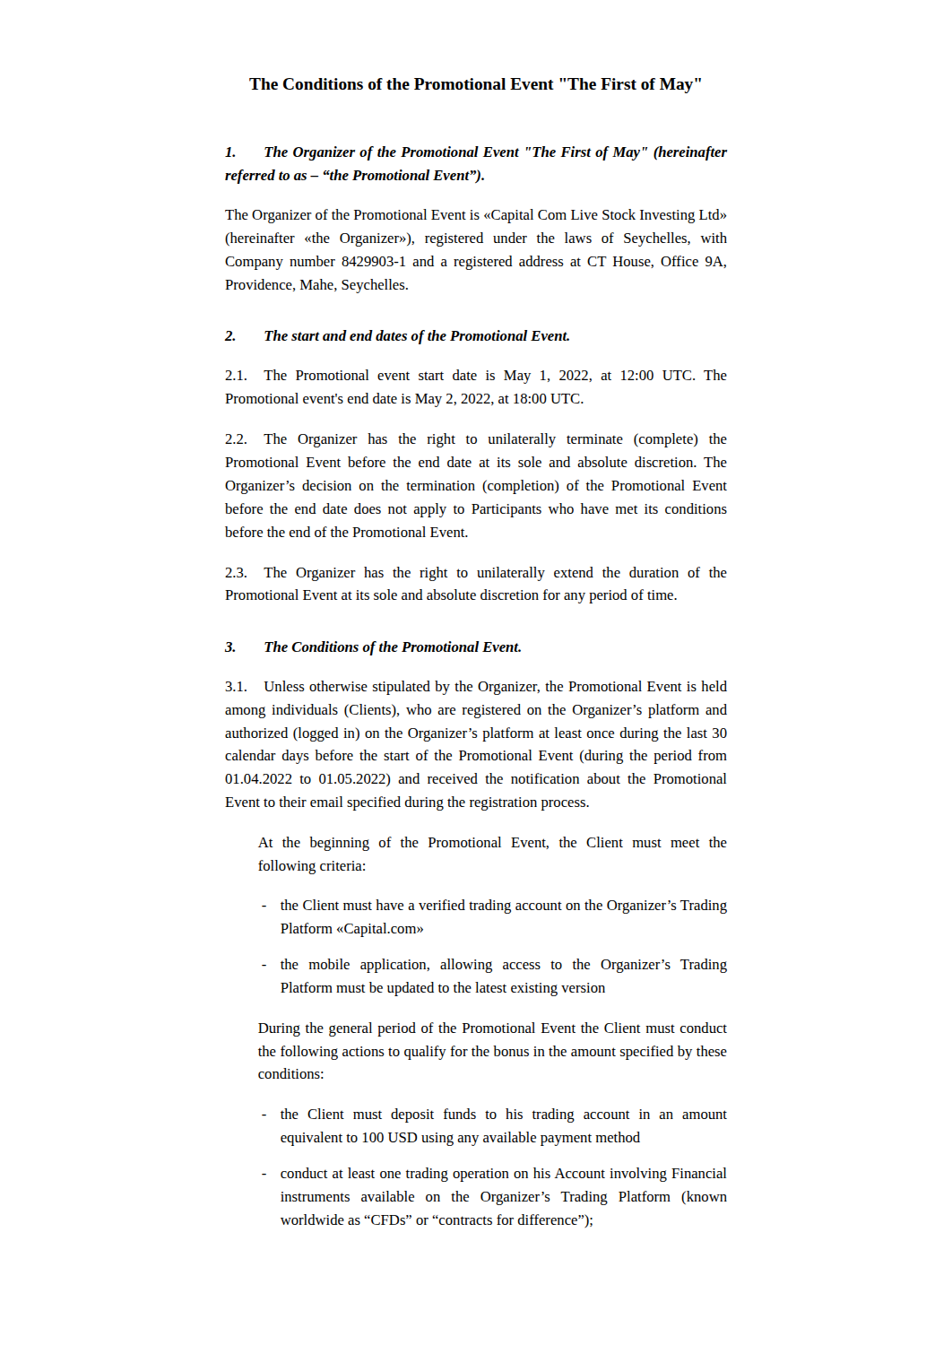The Conditions of the Promotional Event "The First of May"
1. The Organizer of the Promotional Event "The First of May" (hereinafter referred to as – “the Promotional Event”).
The Organizer of the Promotional Event is «Capital Com Live Stock Investing Ltd» (hereinafter «the Organizer»), registered under the laws of Seychelles, with Company number 8429903-1 and a registered address at CT House, Office 9A, Providence, Mahe, Seychelles.
2. The start and end dates of the Promotional Event.
2.1. The Promotional event start date is May 1, 2022, at 12:00 UTC. The Promotional event's end date is May 2, 2022, at 18:00 UTC.
2.2. The Organizer has the right to unilaterally terminate (complete) the Promotional Event before the end date at its sole and absolute discretion. The Organizer’s decision on the termination (completion) of the Promotional Event before the end date does not apply to Participants who have met its conditions before the end of the Promotional Event.
2.3. The Organizer has the right to unilaterally extend the duration of the Promotional Event at its sole and absolute discretion for any period of time.
3. The Conditions of the Promotional Event.
3.1. Unless otherwise stipulated by the Organizer, the Promotional Event is held among individuals (Clients), who are registered on the Organizer’s platform and authorized (logged in) on the Organizer’s platform at least once during the last 30 calendar days before the start of the Promotional Event (during the period from 01.04.2022 to 01.05.2022) and received the notification about the Promotional Event to their email specified during the registration process.
At the beginning of the Promotional Event, the Client must meet the following criteria:
the Client must have a verified trading account on the Organizer’s Trading Platform «Capital.com»
the mobile application, allowing access to the Organizer’s Trading Platform must be updated to the latest existing version
During the general period of the Promotional Event the Client must conduct the following actions to qualify for the bonus in the amount specified by these conditions:
the Client must deposit funds to his trading account in an amount equivalent to 100 USD using any available payment method
conduct at least one trading operation on his Account involving Financial instruments available on the Organizer’s Trading Platform (known worldwide as “CFDs” or “contracts for difference”);